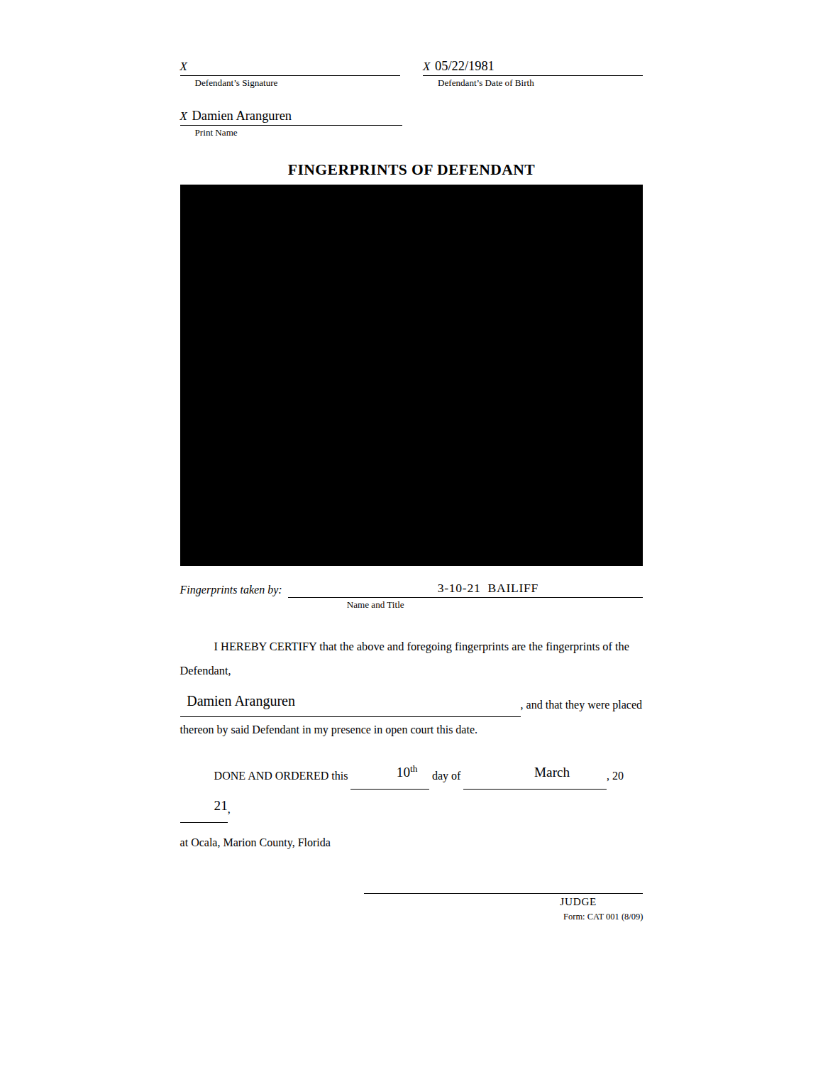X
Defendant’s Signature
X 05/22/1981
Defendant’s Date of Birth
X Damien Aranguren
Print Name
FINGERPRINTS OF DEFENDANT
Fingerprints taken by:
3-10-21 BAILIFF
Name and Title
I HEREBY CERTIFY that the above and foregoing fingerprints are the fingerprints of the Defendant,
Damien Aranguren, and that they were placed
thereon by said Defendant in my presence in open court this date.
DONE AND ORDERED this 10th day of March, 2021,
at Ocala, Marion County, Florida
JUDGE
Form: CAT 001 (8/09)